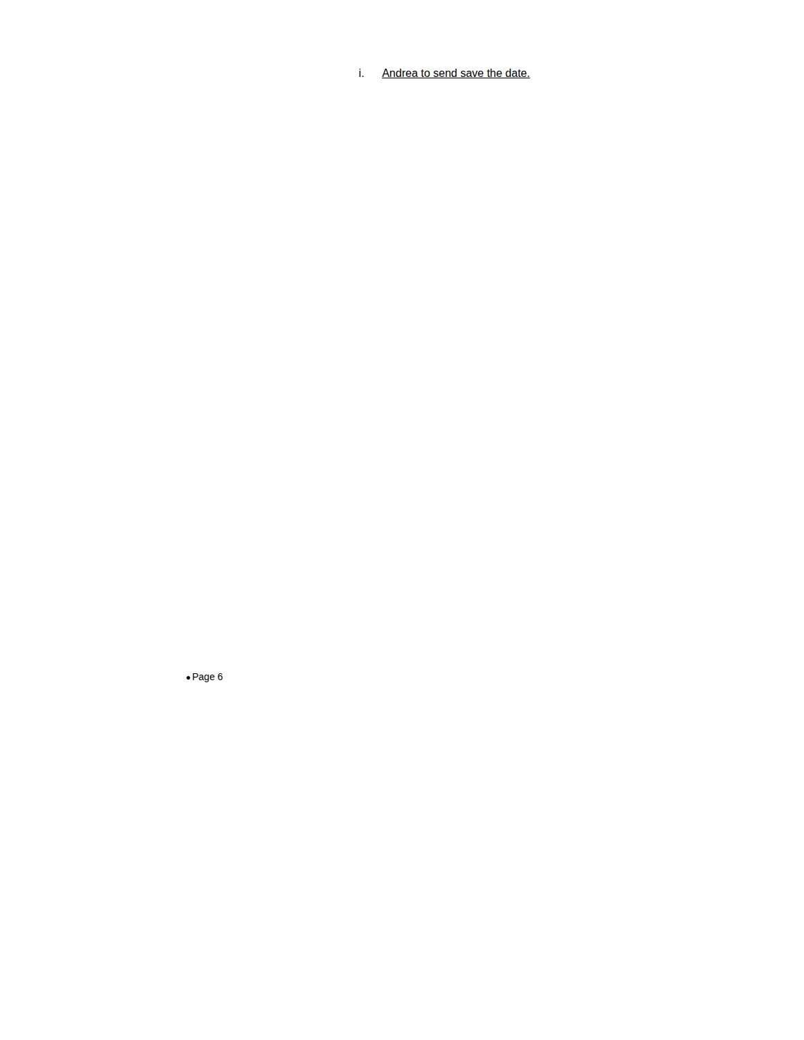i. Andrea to send save the date.
●Page 6